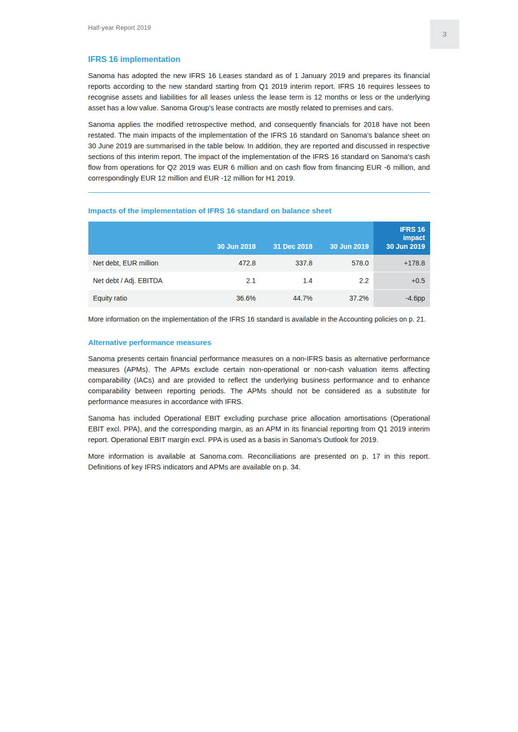3
Half-year Report 2019
IFRS 16 implementation
Sanoma has adopted the new IFRS 16 Leases standard as of 1 January 2019 and prepares its financial reports according to the new standard starting from Q1 2019 interim report. IFRS 16 requires lessees to recognise assets and liabilities for all leases unless the lease term is 12 months or less or the underlying asset has a low value. Sanoma Group's lease contracts are mostly related to premises and cars.
Sanoma applies the modified retrospective method, and consequently financials for 2018 have not been restated. The main impacts of the implementation of the IFRS 16 standard on Sanoma's balance sheet on 30 June 2019 are summarised in the table below. In addition, they are reported and discussed in respective sections of this interim report. The impact of the implementation of the IFRS 16 standard on Sanoma's cash flow from operations for Q2 2019 was EUR 6 million and on cash flow from financing EUR -6 million, and correspondingly EUR 12 million and EUR -12 million for H1 2019.
Impacts of the implementation of IFRS 16 standard on balance sheet
| | 30 Jun 2018 | 31 Dec 2018 | 30 Jun 2019 | IFRS 16 impact 30 Jun 2019 |
| --- | --- | --- | --- | --- |
| Net debt, EUR million | 472.8 | 337.8 | 578.0 | +178.8 |
| Net debt / Adj. EBITDA | 2.1 | 1.4 | 2.2 | +0.5 |
| Equity ratio | 36.6% | 44.7% | 37.2% | -4.6pp |
More information on the implementation of the IFRS 16 standard is available in the Accounting policies on p. 21.
Alternative performance measures
Sanoma presents certain financial performance measures on a non-IFRS basis as alternative performance measures (APMs). The APMs exclude certain non-operational or non-cash valuation items affecting comparability (IACs) and are provided to reflect the underlying business performance and to enhance comparability between reporting periods. The APMs should not be considered as a substitute for performance measures in accordance with IFRS.
Sanoma has included Operational EBIT excluding purchase price allocation amortisations (Operational EBIT excl. PPA), and the corresponding margin, as an APM in its financial reporting from Q1 2019 interim report. Operational EBIT margin excl. PPA is used as a basis in Sanoma's Outlook for 2019.
More information is available at Sanoma.com. Reconciliations are presented on p. 17 in this report. Definitions of key IFRS indicators and APMs are available on p. 34.